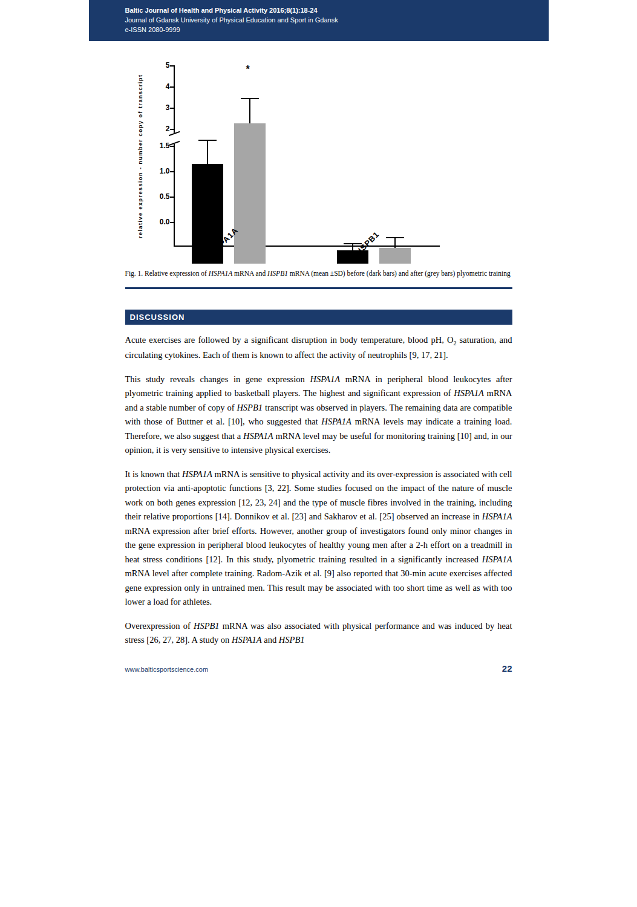Baltic Journal of Health and Physical Activity 2016;8(1):18-24
Journal of Gdansk University of Physical Education and Sport in Gdansk
e-ISSN 2080-9999
relative expression - number copy of transcript
5 4 3 2 1.5 1.0 0.5 0.0
*
HSPA1A
HSPB1
Fig. 1. Relative expression of HSPA1A mRNA and HSPB1 mRNA (mean ±SD) before (dark bars) and after (grey bars) plyometric training
DISCUSSION
Acute exercises are followed by a significant disruption in body temperature, blood pH, O2 saturation, and circulating cytokines. Each of them is known to affect the activity of neutrophils [9, 17, 21].
This study reveals changes in gene expression HSPA1A mRNA in peripheral blood leukocytes after plyometric training applied to basketball players. The highest and significant expression of HSPA1A mRNA and a stable number of copy of HSPB1 transcript was observed in players. The remaining data are compatible with those of Buttner et al. [10], who suggested that HSPA1A mRNA levels may indicate a training load. Therefore, we also suggest that a HSPA1A mRNA level may be useful for monitoring training [10] and, in our opinion, it is very sensitive to intensive physical exercises.
It is known that HSPA1A mRNA is sensitive to physical activity and its over-expression is associated with cell protection via anti-apoptotic functions [3, 22]. Some studies focused on the impact of the nature of muscle work on both genes expression [12, 23, 24] and the type of muscle fibres involved in the training, including their relative proportions [14]. Donnikov et al. [23] and Sakharov et al. [25] observed an increase in HSPA1A mRNA expression after brief efforts. However, another group of investigators found only minor changes in the gene expression in peripheral blood leukocytes of healthy young men after a 2-h effort on a treadmill in heat stress conditions [12]. In this study, plyometric training resulted in a significantly increased HSPA1A mRNA level after complete training. Radom-Azik et al. [9] also reported that 30-min acute exercises affected gene expression only in untrained men. This result may be associated with too short time as well as with too lower a load for athletes.
Overexpression of HSPB1 mRNA was also associated with physical performance and was induced by heat stress [26, 27, 28]. A study on HSPA1A and HSPB1
www.balticsportscience.com 22